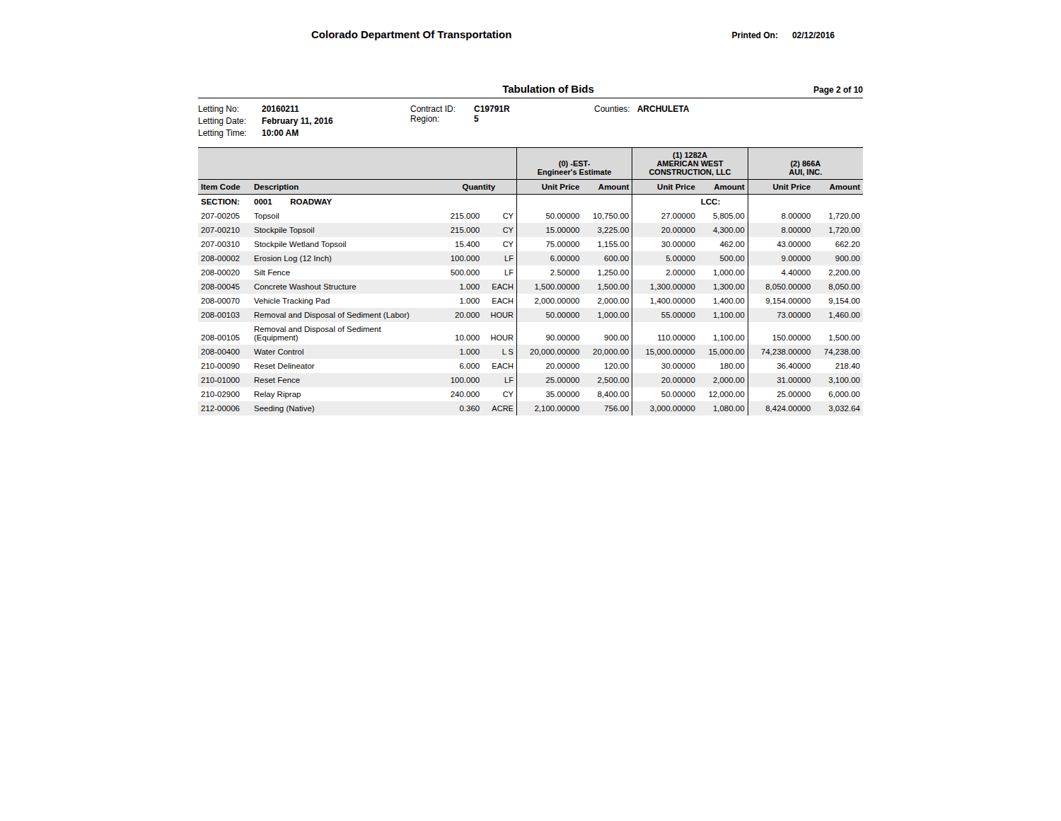Colorado Department Of Transportation
Printed On: 02/12/2016
Tabulation of Bids
Page 2 of 10
Letting No: 20160211
Letting Date: February 11, 2016
Letting Time: 10:00 AM
Contract ID: C19791R
Region: 5
Counties: ARCHULETA
| | (0) -EST- Engineer's Estimate | (1) 1282A AMERICAN WEST CONSTRUCTION, LLC | (2) 866A AUI, INC. |
| --- | --- | --- | --- |
| Item Code | Description | Quantity | Unit Price | Amount | Unit Price | Amount | Unit Price | Amount |
| SECTION: | 0001 ROADWAY | | | | | | LCC: | | |
| 207-00205 | Topsoil | 215.000 | CY | 50.00000 | 10,750.00 | 27.00000 | 5,805.00 | 8.00000 | 1,720.00 |
| 207-00210 | Stockpile Topsoil | 215.000 | CY | 15.00000 | 3,225.00 | 20.00000 | 4,300.00 | 8.00000 | 1,720.00 |
| 207-00310 | Stockpile Wetland Topsoil | 15.400 | CY | 75.00000 | 1,155.00 | 30.00000 | 462.00 | 43.00000 | 662.20 |
| 208-00002 | Erosion Log (12 Inch) | 100.000 | LF | 6.00000 | 600.00 | 5.00000 | 500.00 | 9.00000 | 900.00 |
| 208-00020 | Silt Fence | 500.000 | LF | 2.50000 | 1,250.00 | 2.00000 | 1,000.00 | 4.40000 | 2,200.00 |
| 208-00045 | Concrete Washout Structure | 1.000 | EACH | 1,500.00000 | 1,500.00 | 1,300.00000 | 1,300.00 | 8,050.00000 | 8,050.00 |
| 208-00070 | Vehicle Tracking Pad | 1.000 | EACH | 2,000.00000 | 2,000.00 | 1,400.00000 | 1,400.00 | 9,154.00000 | 9,154.00 |
| 208-00103 | Removal and Disposal of Sediment (Labor) | 20.000 | HOUR | 50.00000 | 1,000.00 | 55.00000 | 1,100.00 | 73.00000 | 1,460.00 |
| 208-00105 | Removal and Disposal of Sediment (Equipment) | 10.000 | HOUR | 90.00000 | 900.00 | 110.00000 | 1,100.00 | 150.00000 | 1,500.00 |
| 208-00400 | Water Control | 1.000 | L S | 20,000.00000 | 20,000.00 | 15,000.00000 | 15,000.00 | 74,238.00000 | 74,238.00 |
| 210-00090 | Reset Delineator | 6.000 | EACH | 20.00000 | 120.00 | 30.00000 | 180.00 | 36.40000 | 218.40 |
| 210-01000 | Reset Fence | 100.000 | LF | 25.00000 | 2,500.00 | 20.00000 | 2,000.00 | 31.00000 | 3,100.00 |
| 210-02900 | Relay Riprap | 240.000 | CY | 35.00000 | 8,400.00 | 50.00000 | 12,000.00 | 25.00000 | 6,000.00 |
| 212-00006 | Seeding (Native) | 0.360 | ACRE | 2,100.00000 | 756.00 | 3,000.00000 | 1,080.00 | 8,424.00000 | 3,032.64 |